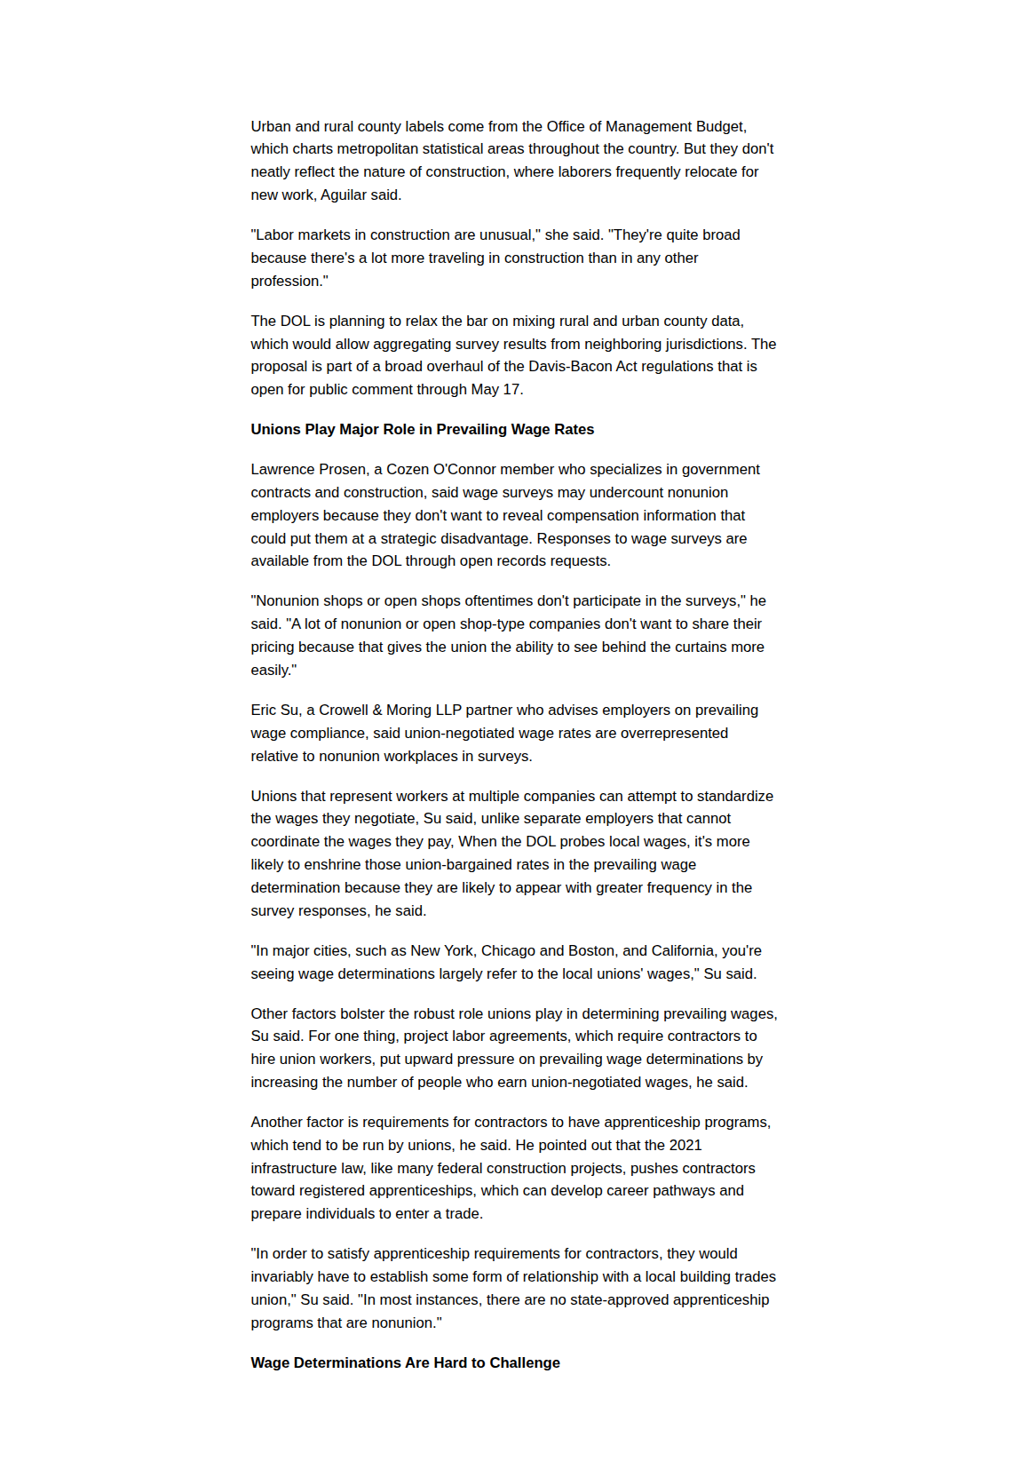Urban and rural county labels come from the Office of Management Budget, which charts metropolitan statistical areas throughout the country. But they don't neatly reflect the nature of construction, where laborers frequently relocate for new work, Aguilar said.
"Labor markets in construction are unusual," she said. "They're quite broad because there's a lot more traveling in construction than in any other profession."
The DOL is planning to relax the bar on mixing rural and urban county data, which would allow aggregating survey results from neighboring jurisdictions. The proposal is part of a broad overhaul of the Davis-Bacon Act regulations that is open for public comment through May 17.
Unions Play Major Role in Prevailing Wage Rates
Lawrence Prosen, a Cozen O'Connor member who specializes in government contracts and construction, said wage surveys may undercount nonunion employers because they don't want to reveal compensation information that could put them at a strategic disadvantage. Responses to wage surveys are available from the DOL through open records requests.
"Nonunion shops or open shops oftentimes don't participate in the surveys," he said. "A lot of nonunion or open shop-type companies don't want to share their pricing because that gives the union the ability to see behind the curtains more easily."
Eric Su, a Crowell & Moring LLP partner who advises employers on prevailing wage compliance, said union-negotiated wage rates are overrepresented relative to nonunion workplaces in surveys.
Unions that represent workers at multiple companies can attempt to standardize the wages they negotiate, Su said, unlike separate employers that cannot coordinate the wages they pay, When the DOL probes local wages, it's more likely to enshrine those union-bargained rates in the prevailing wage determination because they are likely to appear with greater frequency in the survey responses, he said.
"In major cities, such as New York, Chicago and Boston, and California, you're seeing wage determinations largely refer to the local unions' wages," Su said.
Other factors bolster the robust role unions play in determining prevailing wages, Su said. For one thing, project labor agreements, which require contractors to hire union workers, put upward pressure on prevailing wage determinations by increasing the number of people who earn union-negotiated wages, he said.
Another factor is requirements for contractors to have apprenticeship programs, which tend to be run by unions, he said. He pointed out that the 2021 infrastructure law, like many federal construction projects, pushes contractors toward registered apprenticeships, which can develop career pathways and prepare individuals to enter a trade.
"In order to satisfy apprenticeship requirements for contractors, they would invariably have to establish some form of relationship with a local building trades union," Su said. "In most instances, there are no state-approved apprenticeship programs that are nonunion."
Wage Determinations Are Hard to Challenge